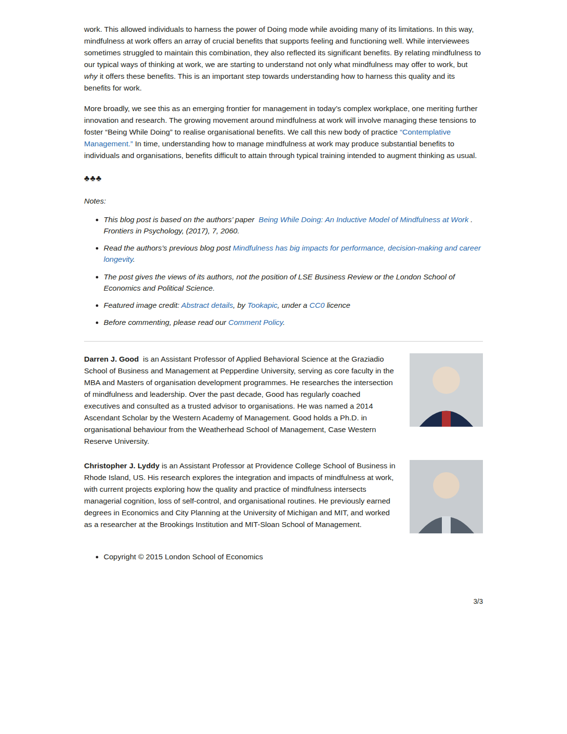work. This allowed individuals to harness the power of Doing mode while avoiding many of its limitations. In this way, mindfulness at work offers an array of crucial benefits that supports feeling and functioning well. While interviewees sometimes struggled to maintain this combination, they also reflected its significant benefits. By relating mindfulness to our typical ways of thinking at work, we are starting to understand not only what mindfulness may offer to work, but why it offers these benefits. This is an important step towards understanding how to harness this quality and its benefits for work.
More broadly, we see this as an emerging frontier for management in today’s complex workplace, one meriting further innovation and research. The growing movement around mindfulness at work will involve managing these tensions to foster “Being While Doing” to realise organisational benefits. We call this new body of practice “Contemplative Management.” In time, understanding how to manage mindfulness at work may produce substantial benefits to individuals and organisations, benefits difficult to attain through typical training intended to augment thinking as usual.
♣♣♣
Notes:
This blog post is based on the authors’ paper Being While Doing: An Inductive Model of Mindfulness at Work . Frontiers in Psychology, (2017), 7, 2060.
Read the authors’s previous blog post Mindfulness has big impacts for performance, decision-making and career longevity.
The post gives the views of its authors, not the position of LSE Business Review or the London School of Economics and Political Science.
Featured image credit: Abstract details, by Tookapic, under a CC0 licence
Before commenting, please read our Comment Policy.
Darren J. Good is an Assistant Professor of Applied Behavioral Science at the Graziadio School of Business and Management at Pepperdine University, serving as core faculty in the MBA and Masters of organisation development programmes. He researches the intersection of mindfulness and leadership. Over the past decade, Good has regularly coached executives and consulted as a trusted advisor to organisations. He was named a 2014 Ascendant Scholar by the Western Academy of Management. Good holds a Ph.D. in organisational behaviour from the Weatherhead School of Management, Case Western Reserve University.
Christopher J. Lyddy is an Assistant Professor at Providence College School of Business in Rhode Island, US. His research explores the integration and impacts of mindfulness at work, with current projects exploring how the quality and practice of mindfulness intersects managerial cognition, loss of self-control, and organisational routines. He previously earned degrees in Economics and City Planning at the University of Michigan and MIT, and worked as a researcher at the Brookings Institution and MIT-Sloan School of Management.
Copyright © 2015 London School of Economics
3/3